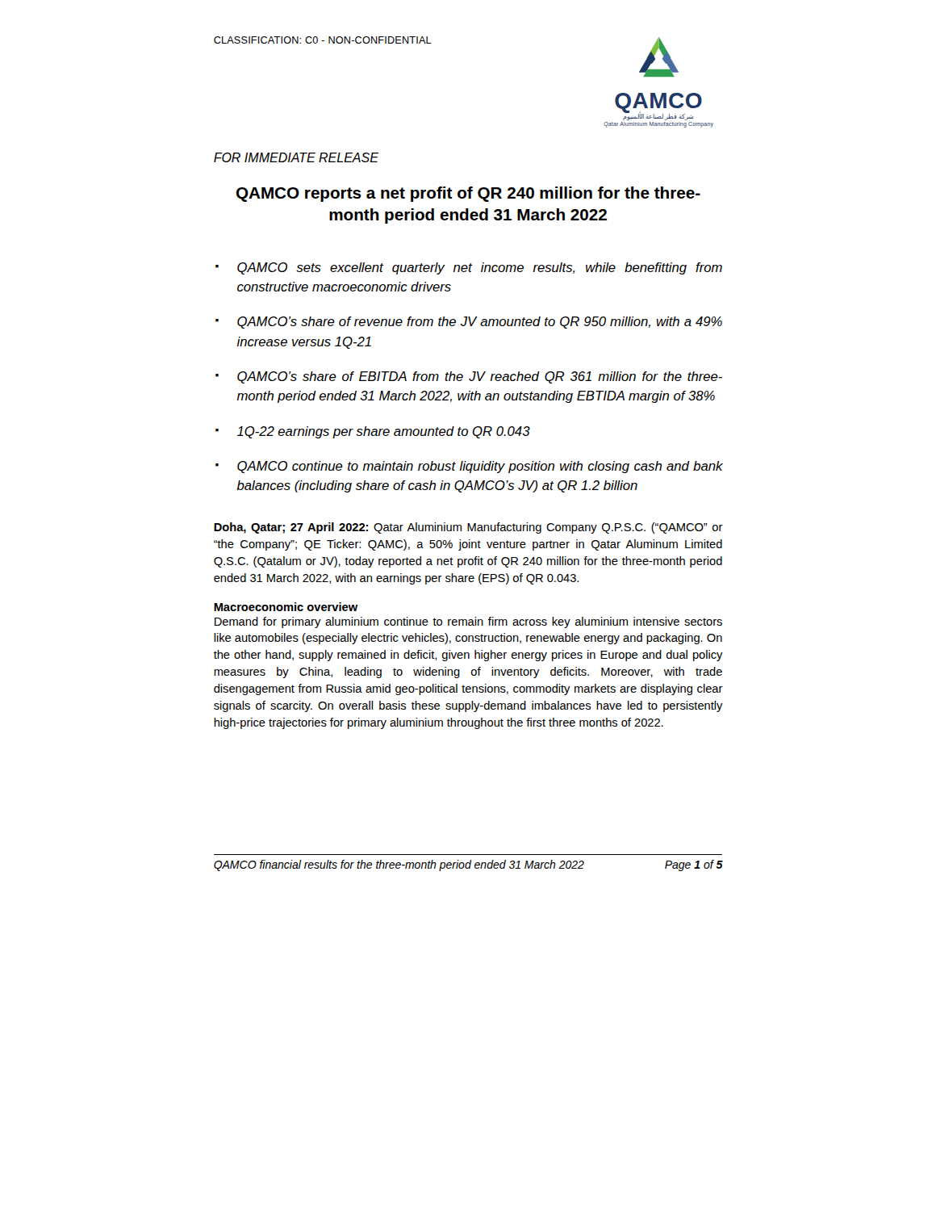CLASSIFICATION: C0 - NON-CONFIDENTIAL
QAMCO
شركة قطر لصناعة الألمنيوم Qatar Aluminium Manufacturing Company
FOR IMMEDIATE RELEASE
QAMCO reports a net profit of QR 240 million for the three-month period ended 31 March 2022
QAMCO sets excellent quarterly net income results, while benefitting from constructive macroeconomic drivers
QAMCO’s share of revenue from the JV amounted to QR 950 million, with a 49% increase versus 1Q-21
QAMCO’s share of EBITDA from the JV reached QR 361 million for the three-month period ended 31 March 2022, with an outstanding EBTIDA margin of 38%
1Q-22 earnings per share amounted to QR 0.043
QAMCO continue to maintain robust liquidity position with closing cash and bank balances (including share of cash in QAMCO’s JV) at QR 1.2 billion
Doha, Qatar; 27 April 2022: Qatar Aluminium Manufacturing Company Q.P.S.C. (“QAMCO” or “the Company”; QE Ticker: QAMC), a 50% joint venture partner in Qatar Aluminum Limited Q.S.C. (Qatalum or JV), today reported a net profit of QR 240 million for the three-month period ended 31 March 2022, with an earnings per share (EPS) of QR 0.043.
Macroeconomic overview
Demand for primary aluminium continue to remain firm across key aluminium intensive sectors like automobiles (especially electric vehicles), construction, renewable energy and packaging. On the other hand, supply remained in deficit, given higher energy prices in Europe and dual policy measures by China, leading to widening of inventory deficits. Moreover, with trade disengagement from Russia amid geo-political tensions, commodity markets are displaying clear signals of scarcity. On overall basis these supply-demand imbalances have led to persistently high-price trajectories for primary aluminium throughout the first three months of 2022.
QAMCO financial results for the three-month period ended 31 March 2022 Page 1 of 5